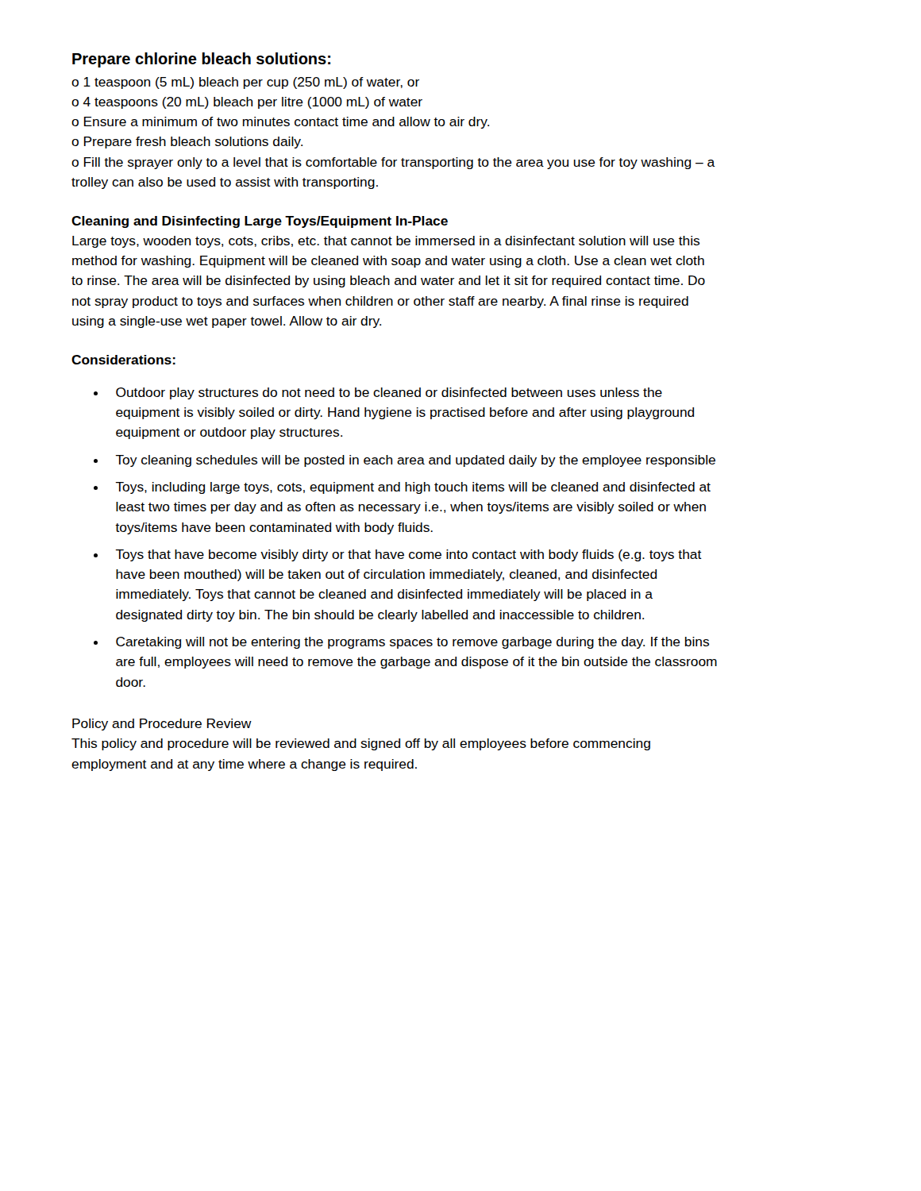Prepare chlorine bleach solutions:
o 1 teaspoon (5 mL) bleach per cup (250 mL) of water, or
o 4 teaspoons (20 mL) bleach per litre (1000 mL) of water
o Ensure a minimum of two minutes contact time and allow to air dry.
o Prepare fresh bleach solutions daily.
o Fill the sprayer only to a level that is comfortable for transporting to the area you use for toy washing – a trolley can also be used to assist with transporting.
Cleaning and Disinfecting Large Toys/Equipment In-Place
Large toys, wooden toys, cots, cribs, etc. that cannot be immersed in a disinfectant solution will use this method for washing. Equipment will be cleaned with soap and water using a cloth. Use a clean wet cloth to rinse. The area will be disinfected by using bleach and water and let it sit for required contact time. Do not spray product to toys and surfaces when children or other staff are nearby. A final rinse is required using a single-use wet paper towel. Allow to air dry.
Considerations:
Outdoor play structures do not need to be cleaned or disinfected between uses unless the equipment is visibly soiled or dirty. Hand hygiene is practised before and after using playground equipment or outdoor play structures.
Toy cleaning schedules will be posted in each area and updated daily by the employee responsible
Toys, including large toys, cots, equipment and high touch items will be cleaned and disinfected at least two times per day and as often as necessary i.e., when toys/items are visibly soiled or when toys/items have been contaminated with body fluids.
Toys that have become visibly dirty or that have come into contact with body fluids (e.g. toys that have been mouthed) will be taken out of circulation immediately, cleaned, and disinfected immediately. Toys that cannot be cleaned and disinfected immediately will be placed in a designated dirty toy bin. The bin should be clearly labelled and inaccessible to children.
Caretaking will not be entering the programs spaces to remove garbage during the day. If the bins are full, employees will need to remove the garbage and dispose of it the bin outside the classroom door.
Policy and Procedure Review
This policy and procedure will be reviewed and signed off by all employees before commencing employment and at any time where a change is required.